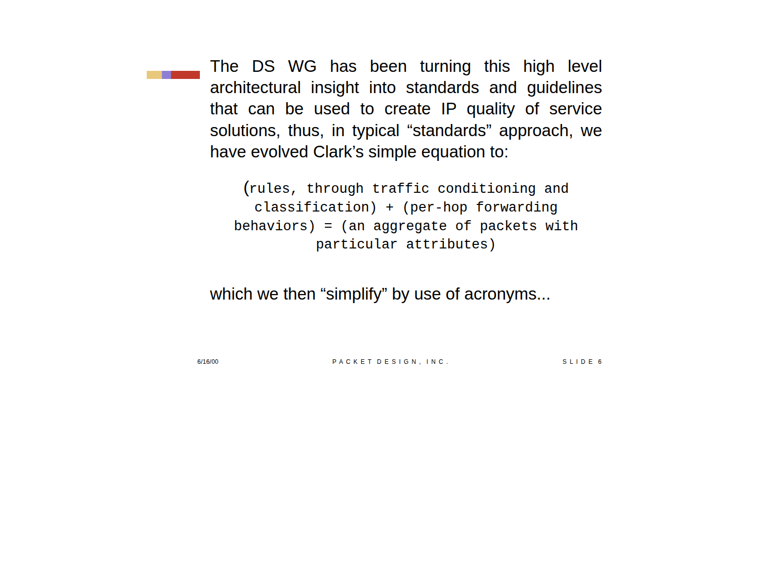The DS WG has been turning this high level architectural insight into standards and guidelines that can be used to create IP quality of service solutions, thus, in typical “standards” approach, we have evolved Clark’s simple equation to:
(rules, through traffic conditioning and classification) + (per-hop forwarding behaviors) = (an aggregate of packets with particular attributes)
which we then “simplify” by use of acronyms...
6/16/00 P A C K E T D E S I G N , I N C . S L I D E 6